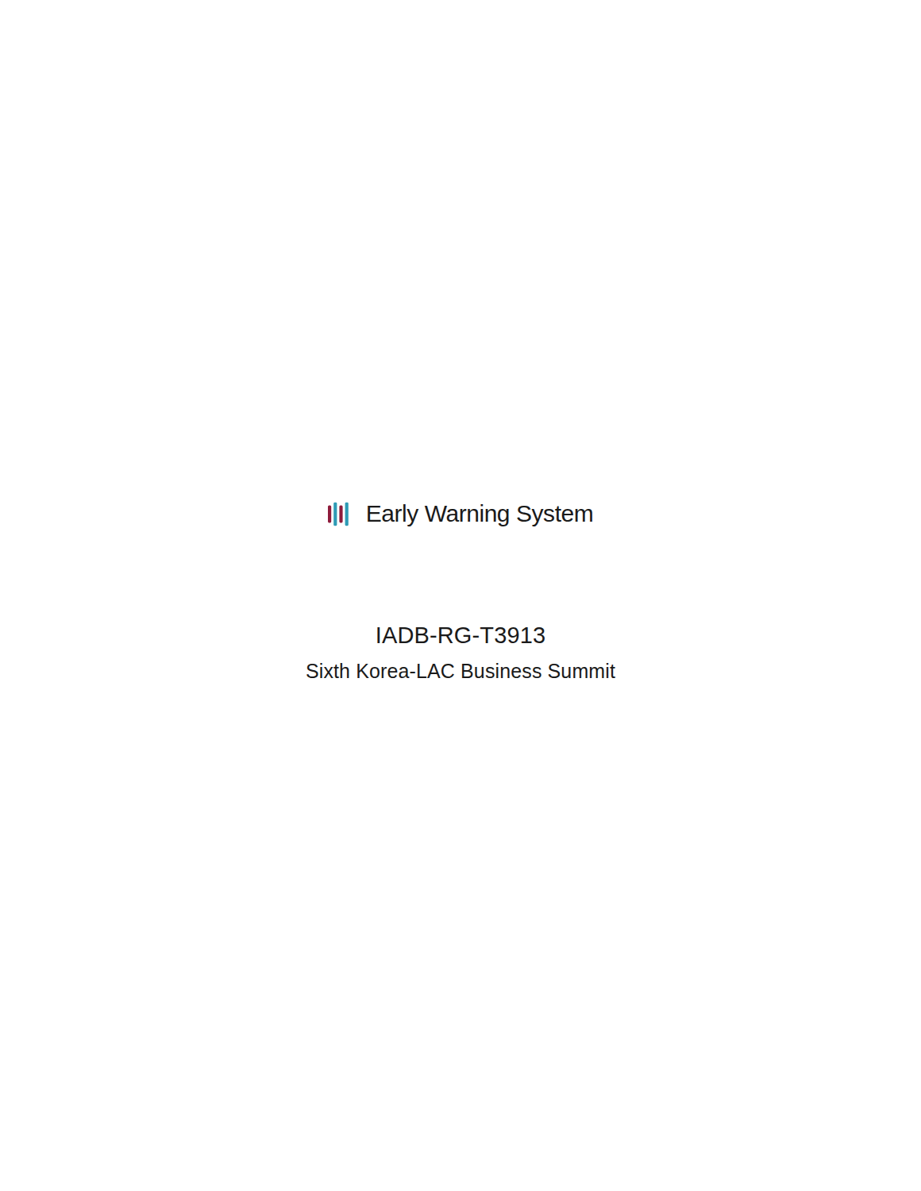Early Warning System
IADB-RG-T3913
Sixth Korea-LAC Business Summit